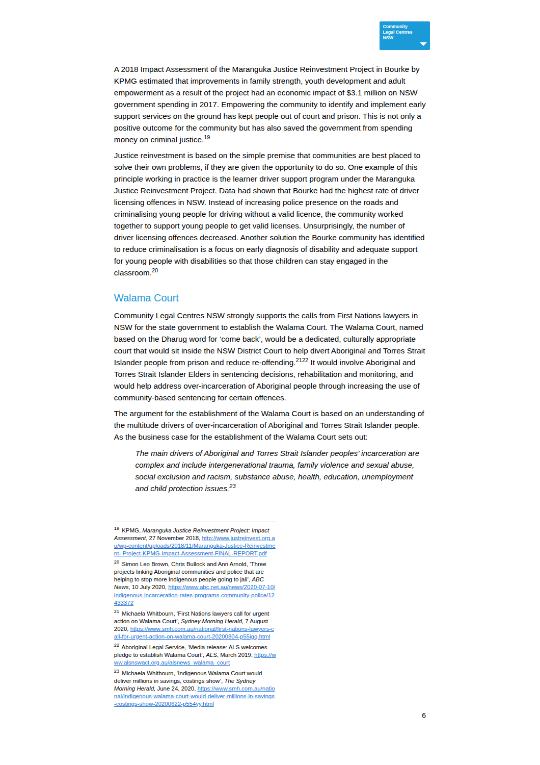Community
Legal Centres
NSW
A 2018 Impact Assessment of the Maranguka Justice Reinvestment Project in Bourke by KPMG estimated that improvements in family strength, youth development and adult empowerment as a result of the project had an economic impact of $3.1 million on NSW government spending in 2017. Empowering the community to identify and implement early support services on the ground has kept people out of court and prison. This is not only a positive outcome for the community but has also saved the government from spending money on criminal justice.19
Justice reinvestment is based on the simple premise that communities are best placed to solve their own problems, if they are given the opportunity to do so. One example of this principle working in practice is the learner driver support program under the Maranguka Justice Reinvestment Project. Data had shown that Bourke had the highest rate of driver licensing offences in NSW. Instead of increasing police presence on the roads and criminalising young people for driving without a valid licence, the community worked together to support young people to get valid licenses. Unsurprisingly, the number of driver licensing offences decreased. Another solution the Bourke community has identified to reduce criminalisation is a focus on early diagnosis of disability and adequate support for young people with disabilities so that those children can stay engaged in the classroom.20
Walama Court
Community Legal Centres NSW strongly supports the calls from First Nations lawyers in NSW for the state government to establish the Walama Court. The Walama Court, named based on the Dharug word for ‘come back’, would be a dedicated, culturally appropriate court that would sit inside the NSW District Court to help divert Aboriginal and Torres Strait Islander people from prison and reduce re-offending.2122 It would involve Aboriginal and Torres Strait Islander Elders in sentencing decisions, rehabilitation and monitoring, and would help address over-incarceration of Aboriginal people through increasing the use of community-based sentencing for certain offences.
The argument for the establishment of the Walama Court is based on an understanding of the multitude drivers of over-incarceration of Aboriginal and Torres Strait Islander people. As the business case for the establishment of the Walama Court sets out:
The main drivers of Aboriginal and Torres Strait Islander peoples’ incarceration are complex and include intergenerational trauma, family violence and sexual abuse, social exclusion and racism, substance abuse, health, education, unemployment and child protection issues.23
19 KPMG, Maranguka Justice Reinvestment Project: Impact Assessment, 27 November 2018, http://www.justreinvest.org.au/wp-content/uploads/2018/11/Maranguka-Justice-Reinvestment- Project-KPMG-Impact-Assessment-FINAL-REPORT.pdf
20 Simon Leo Brown, Chris Bullock and Ann Arnold, ‘Three projects linking Aboriginal communities and police that are helping to stop more Indigenous people going to jail’, ABC News, 10 July 2020, https://www.abc.net.au/news/2020-07-10/indigenous-incarceration-rates-programs-community-police/12433372
21 Michaela Whitbourn, ‘First Nations lawyers call for urgent action on Walama Court’, Sydney Morning Herald, 7 August 2020, https://www.smh.com.au/national/first-nations-lawyers-call-for-urgent-action-on-walama-court-20200804-p55igq.html
22 Aboriginal Legal Service, ‘Media release: ALS welcomes pledge to establish Walama Court’, ALS, March 2019, https://www.alsnswact.org.au/alsnews_walama_court
23 Michaela Whitbourn, ‘Indigenous Walama Court would deliver millions in savings, costings show’, The Sydney Morning Herald, June 24, 2020, https://www.smh.com.au/national/indigenous-walama-court-would-deliver-millions-in-savings-costings-show-20200622-p554yy.html
6